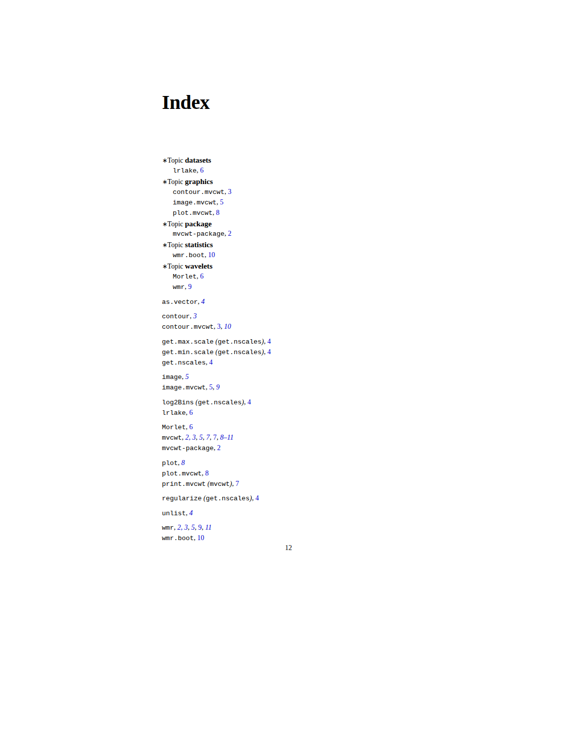Index
∗Topic datasets
lrlake, 6
∗Topic graphics
contour.mvcwt, 3
image.mvcwt, 5
plot.mvcwt, 8
∗Topic package
mvcwt-package, 2
∗Topic statistics
wmr.boot, 10
∗Topic wavelets
Morlet, 6
wmr, 9
as.vector, 4
contour, 3
contour.mvcwt, 3, 10
get.max.scale (get.nscales), 4
get.min.scale (get.nscales), 4
get.nscales, 4
image, 5
image.mvcwt, 5, 9
log2Bins (get.nscales), 4
lrlake, 6
Morlet, 6
mvcwt, 2, 3, 5, 7, 7, 8–11
mvcwt-package, 2
plot, 8
plot.mvcwt, 8
print.mvcwt (mvcwt), 7
regularize (get.nscales), 4
unlist, 4
wmr, 2, 3, 5, 9, 11
wmr.boot, 10
12